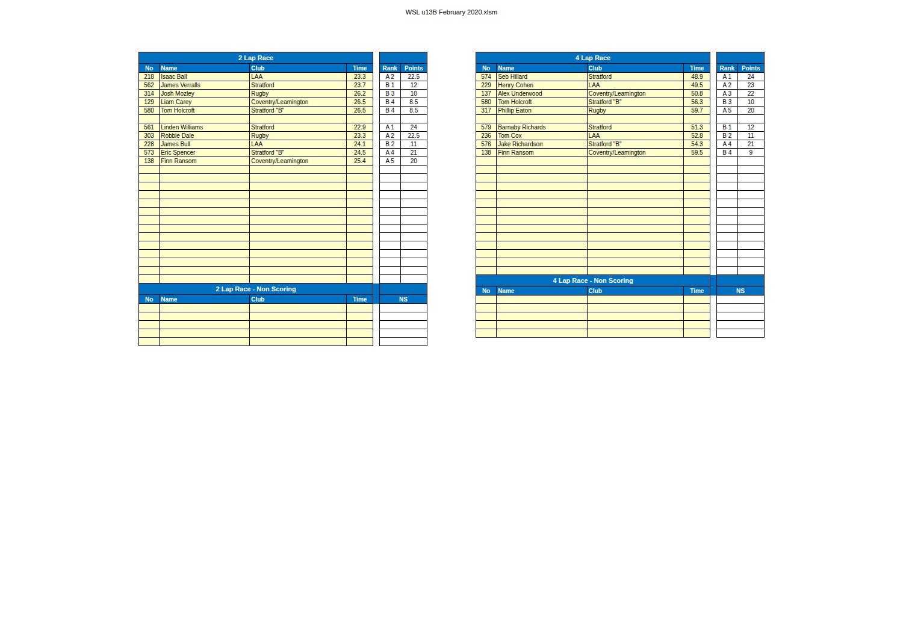WSL u13B February 2020.xlsm
| 2 Lap Race | | |
| --- | --- | --- |
| No | Name | Club | Time | | Rank | Points |
| 218 | Isaac Ball | LAA | 23.3 | | A 2 | 22.5 |
| 562 | James Verralls | Stratford | 23.7 | | B 1 | 12 |
| 314 | Josh Mozley | Rugby | 26.2 | | B 3 | 10 |
| 129 | Liam Carey | Coventry/Leamington | 26.5 | | B 4 | 8.5 |
| 580 | Tom Holcroft | Stratford "B" | 26.5 | | B 4 | 8.5 |
| 561 | Linden Williams | Stratford | 22.9 | | A 1 | 24 |
| 303 | Robbie Dale | Rugby | 23.3 | | A 2 | 22.5 |
| 228 | James Bull | LAA | 24.1 | | B 2 | 11 |
| 573 | Eric Spencer | Stratford "B" | 24.5 | | A 4 | 21 |
| 138 | Finn Ransom | Coventry/Leamington | 25.4 | | A 5 | 20 |
| 2 Lap Race - Non Scoring | | |
| No | Name | Club | Time | | NS |
| 4 Lap Race | | |
| --- | --- | --- |
| No | Name | Club | Time | | Rank | Points |
| 574 | Seb Hillard | Stratford | 48.9 | | A 1 | 24 |
| 229 | Henry Cohen | LAA | 49.5 | | A 2 | 23 |
| 137 | Alex Underwood | Coventry/Leamington | 50.8 | | A 3 | 22 |
| 580 | Tom Holcroft | Stratford "B" | 56.3 | | B 3 | 10 |
| 317 | Phillip Eaton | Rugby | 59.7 | | A 5 | 20 |
| 579 | Barnaby Richards | Stratford | 51.3 | | B 1 | 12 |
| 236 | Tom Cox | LAA | 52.8 | | B 2 | 11 |
| 576 | Jake Richardson | Stratford "B" | 54.3 | | A 4 | 21 |
| 138 | Finn Ransom | Coventry/Leamington | 59.5 | | B 4 | 9 |
| 4 Lap Race - Non Scoring | | |
| No | Name | Club | Time | | NS |